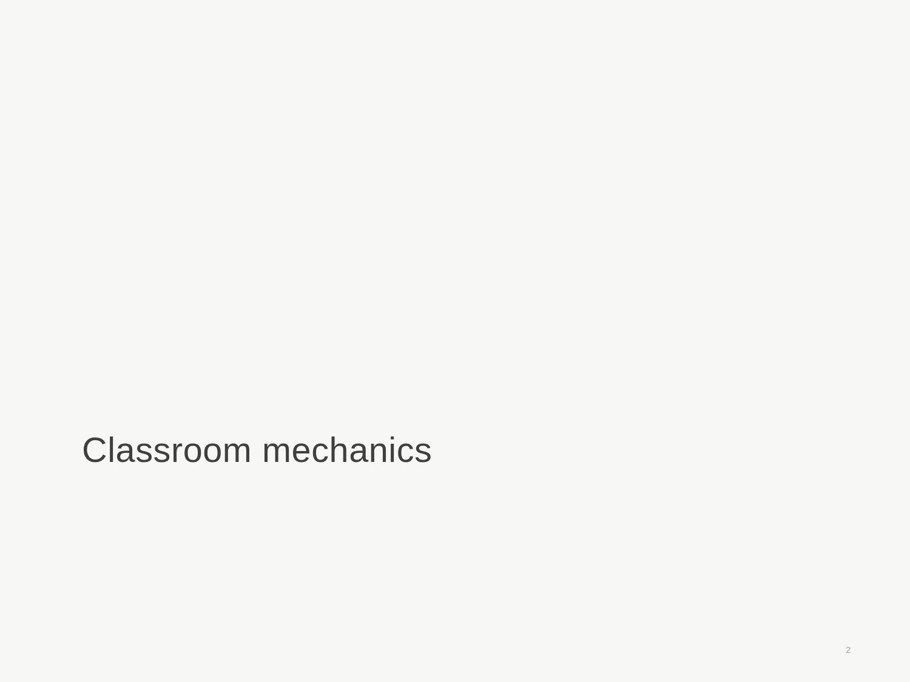Classroom mechanics
2